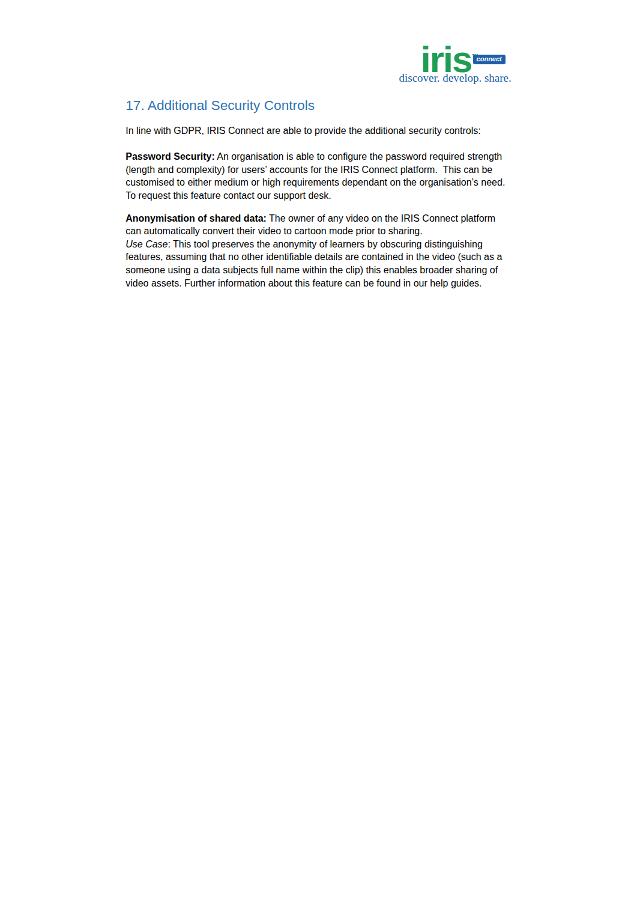iris™connect
discover. develop. share.
17. Additional Security Controls
In line with GDPR, IRIS Connect are able to provide the additional security controls:
Password Security: An organisation is able to configure the password required strength (length and complexity) for users’ accounts for the IRIS Connect platform. This can be customised to either medium or high requirements dependant on the organisation’s need. To request this feature contact our support desk.
Anonymisation of shared data: The owner of any video on the IRIS Connect platform can automatically convert their video to cartoon mode prior to sharing.
Use Case: This tool preserves the anonymity of learners by obscuring distinguishing features, assuming that no other identifiable details are contained in the video (such as a someone using a data subjects full name within the clip) this enables broader sharing of video assets. Further information about this feature can be found in our help guides.